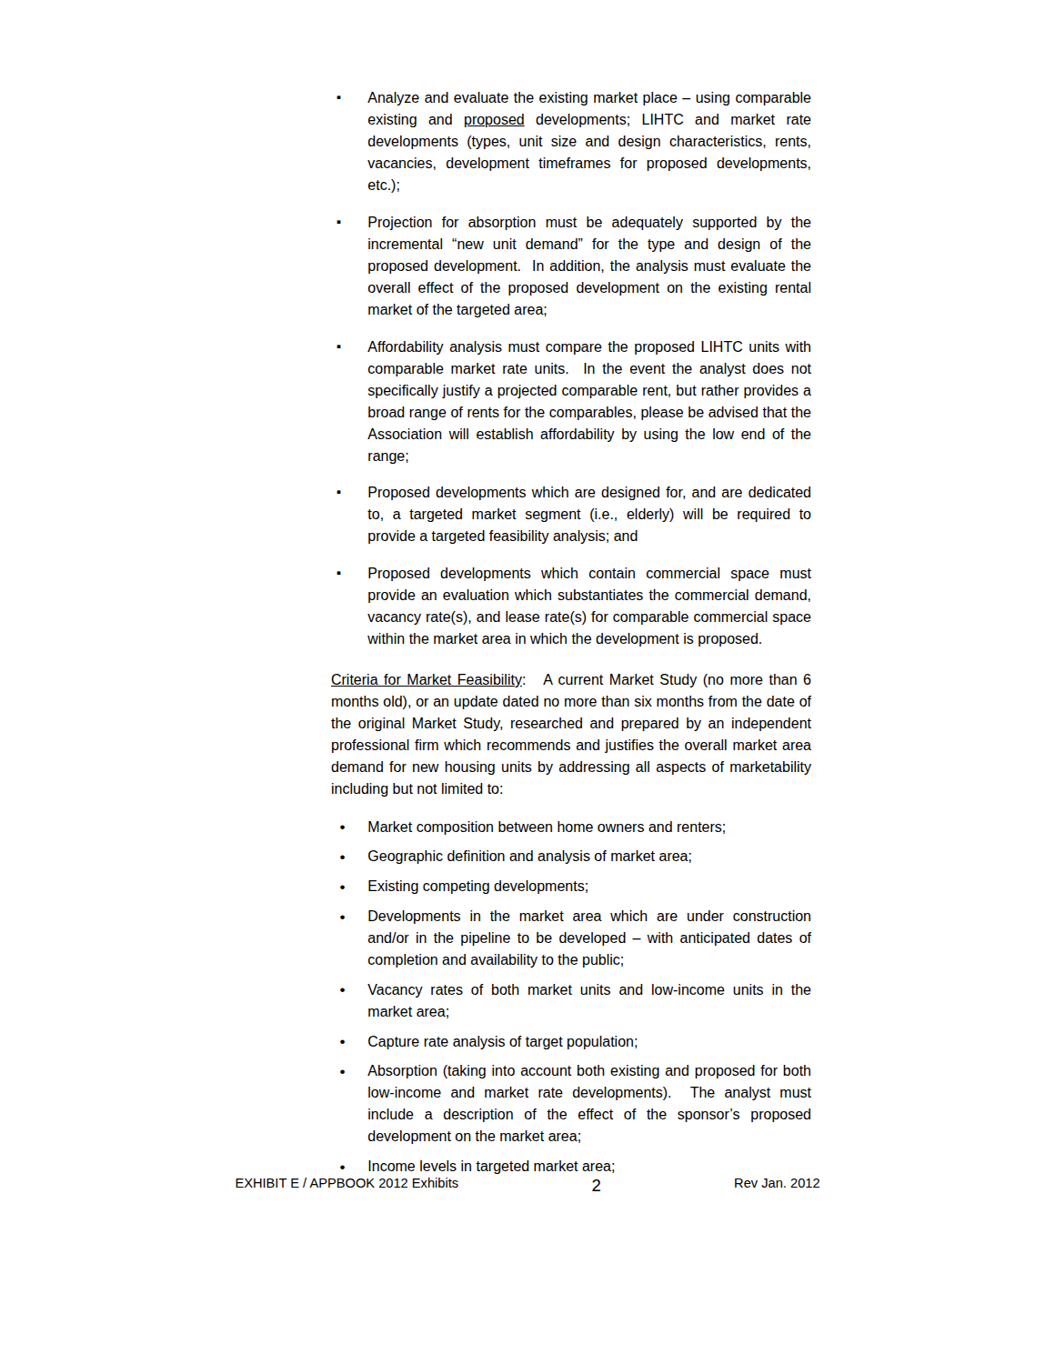Analyze and evaluate the existing market place – using comparable existing and proposed developments; LIHTC and market rate developments (types, unit size and design characteristics, rents, vacancies, development timeframes for proposed developments, etc.);
Projection for absorption must be adequately supported by the incremental “new unit demand” for the type and design of the proposed development. In addition, the analysis must evaluate the overall effect of the proposed development on the existing rental market of the targeted area;
Affordability analysis must compare the proposed LIHTC units with comparable market rate units. In the event the analyst does not specifically justify a projected comparable rent, but rather provides a broad range of rents for the comparables, please be advised that the Association will establish affordability by using the low end of the range;
Proposed developments which are designed for, and are dedicated to, a targeted market segment (i.e., elderly) will be required to provide a targeted feasibility analysis; and
Proposed developments which contain commercial space must provide an evaluation which substantiates the commercial demand, vacancy rate(s), and lease rate(s) for comparable commercial space within the market area in which the development is proposed.
Criteria for Market Feasibility: A current Market Study (no more than 6 months old), or an update dated no more than six months from the date of the original Market Study, researched and prepared by an independent professional firm which recommends and justifies the overall market area demand for new housing units by addressing all aspects of marketability including but not limited to:
Market composition between home owners and renters;
Geographic definition and analysis of market area;
Existing competing developments;
Developments in the market area which are under construction and/or in the pipeline to be developed – with anticipated dates of completion and availability to the public;
Vacancy rates of both market units and low-income units in the market area;
Capture rate analysis of target population;
Absorption (taking into account both existing and proposed for both low-income and market rate developments). The analyst must include a description of the effect of the sponsor’s proposed development on the market area;
Income levels in targeted market area;
EXHIBIT E / APPBOOK 2012 Exhibits Rev Jan. 2012
2